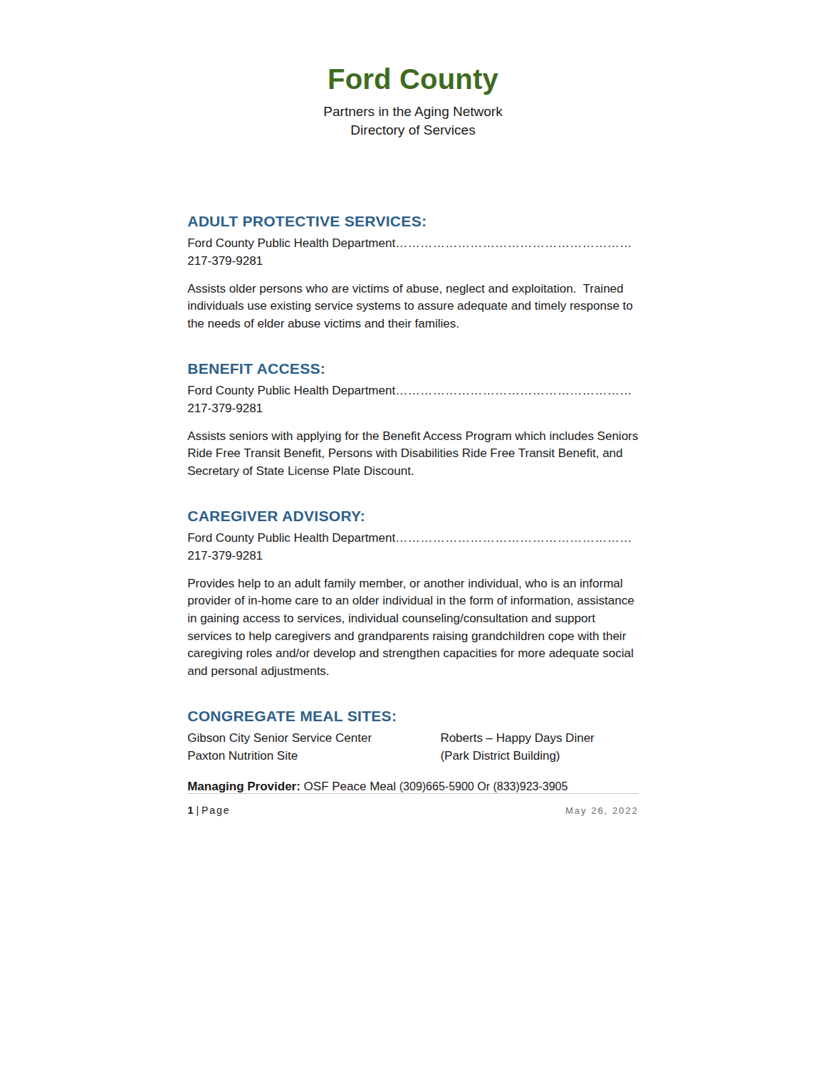Ford County
Partners in the Aging Network
Directory of Services
ADULT PROTECTIVE SERVICES:
Ford County Public Health Department………………………………………………… 217-379-9281
Assists older persons who are victims of abuse, neglect and exploitation. Trained individuals use existing service systems to assure adequate and timely response to the needs of elder abuse victims and their families.
BENEFIT ACCESS:
Ford County Public Health Department………………………………………………… 217-379-9281
Assists seniors with applying for the Benefit Access Program which includes Seniors Ride Free Transit Benefit, Persons with Disabilities Ride Free Transit Benefit, and Secretary of State License Plate Discount.
CAREGIVER ADVISORY:
Ford County Public Health Department………………………………………………… 217-379-9281
Provides help to an adult family member, or another individual, who is an informal provider of in-home care to an older individual in the form of information, assistance in gaining access to services, individual counseling/consultation and support services to help caregivers and grandparents raising grandchildren cope with their caregiving roles and/or develop and strengthen capacities for more adequate social and personal adjustments.
CONGREGATE MEAL SITES:
Gibson City Senior Service Center
Roberts – Happy Days Diner
Paxton Nutrition Site
(Park District Building)
Managing Provider: OSF Peace Meal (309)665-5900 Or (833)923-3905
1 | Page
May 26, 2022